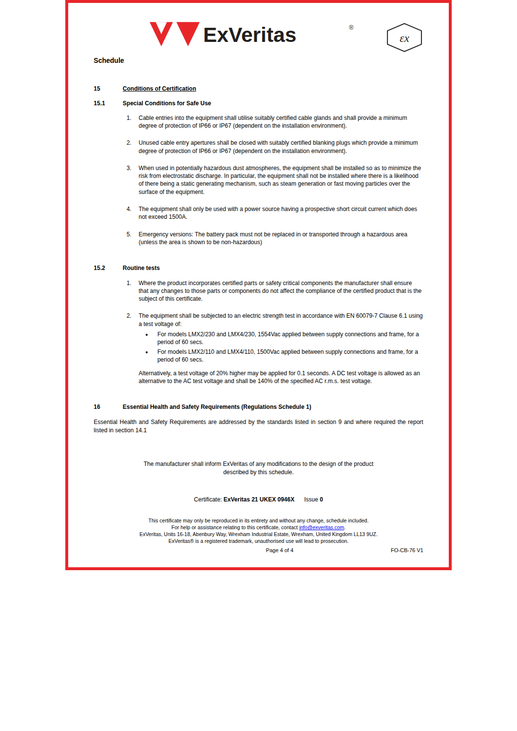ExVeritas ®
εx
Schedule
15 Conditions of Certification
15.1 Special Conditions for Safe Use
Cable entries into the equipment shall utilise suitably certified cable glands and shall provide a minimum degree of protection of IP66 or IP67 (dependent on the installation environment).
Unused cable entry apertures shall be closed with suitably certified blanking plugs which provide a minimum degree of protection of IP66 or IP67 (dependent on the installation environment).
When used in potentially hazardous dust atmospheres, the equipment shall be installed so as to minimize the risk from electrostatic discharge. In particular, the equipment shall not be installed where there is a likelihood of there being a static generating mechanism, such as steam generation or fast moving particles over the surface of the equipment.
The equipment shall only be used with a power source having a prospective short circuit current which does not exceed 1500A.
Emergency versions: The battery pack must not be replaced in or transported through a hazardous area (unless the area is shown to be non-hazardous)
15.2 Routine tests
Where the product incorporates certified parts or safety critical components the manufacturer shall ensure that any changes to those parts or components do not affect the compliance of the certified product that is the subject of this certificate.
The equipment shall be subjected to an electric strength test in accordance with EN 60079-7 Clause 6.1 using a test voltage of:
For models LMX2/230 and LMX4/230, 1554Vac applied between supply connections and frame, for a period of 60 secs.
For models LMX2/110 and LMX4/110, 1500Vac applied between supply connections and frame, for a period of 60 secs.
Alternatively, a test voltage of 20% higher may be applied for 0.1 seconds. A DC test voltage is allowed as an alternative to the AC test voltage and shall be 140% of the specified AC r.m.s. test voltage.
16 Essential Health and Safety Requirements (Regulations Schedule 1)
Essential Health and Safety Requirements are addressed by the standards listed in section 9 and where required the report listed in section 14.1
The manufacturer shall inform ExVeritas of any modifications to the design of the product
described by this schedule.
Certificate: ExVeritas 21 UKEX 0946X Issue 0
This certificate may only be reproduced in its entirety and without any change, schedule included.
For help or assistance relating to this certificate, contact info@exveritas.com.
ExVeritas, Units 16-18, Abenbury Way, Wrexham Industrial Estate, Wrexham, United Kingdom LL13 9UZ.
ExVeritas® is a registered trademark, unauthorised use will lead to prosecution.
Page 4 of 4 FO-CB-76 V1